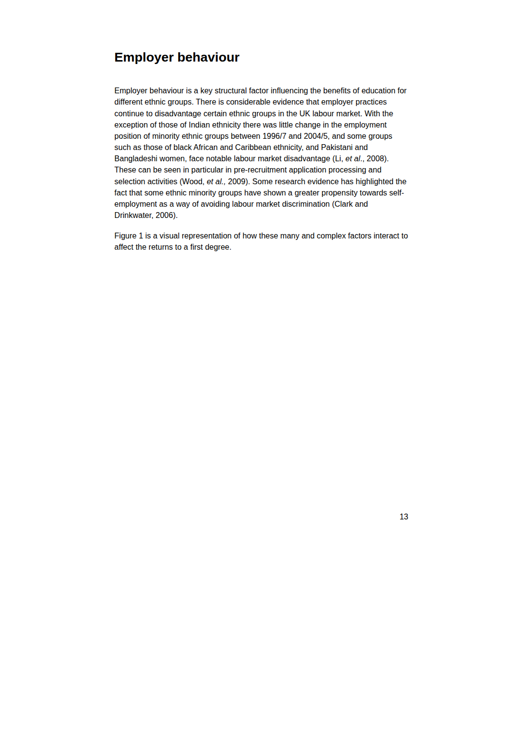Employer behaviour
Employer behaviour is a key structural factor influencing the benefits of education for different ethnic groups. There is considerable evidence that employer practices continue to disadvantage certain ethnic groups in the UK labour market. With the exception of those of Indian ethnicity there was little change in the employment position of minority ethnic groups between 1996/7 and 2004/5, and some groups such as those of black African and Caribbean ethnicity, and Pakistani and Bangladeshi women, face notable labour market disadvantage (Li, et al., 2008). These can be seen in particular in pre-recruitment application processing and selection activities (Wood, et al., 2009). Some research evidence has highlighted the fact that some ethnic minority groups have shown a greater propensity towards self-employment as a way of avoiding labour market discrimination (Clark and Drinkwater, 2006).
Figure 1 is a visual representation of how these many and complex factors interact to affect the returns to a first degree.
13